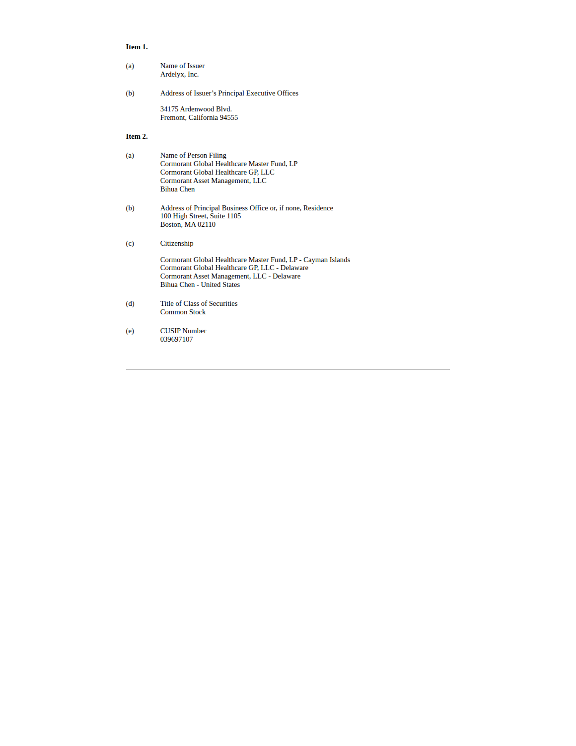Item 1.
| (a) | Name of Issuer Ardelyx, Inc. |
| (b) | Address of Issuer’s Principal Executive Offices 34175 Ardenwood Blvd. Fremont, California 94555 |
Item 2.
| (a) | Name of Person Filing Cormorant Global Healthcare Master Fund, LP Cormorant Global Healthcare GP, LLC Cormorant Asset Management, LLC Bihua Chen |
| (b) | Address of Principal Business Office or, if none, Residence 100 High Street, Suite 1105 Boston, MA 02110 |
| (c) | Citizenship Cormorant Global Healthcare Master Fund, LP - Cayman Islands Cormorant Global Healthcare GP, LLC - Delaware Cormorant Asset Management, LLC - Delaware Bihua Chen - United States |
| (d) | Title of Class of Securities Common Stock |
| (e) | CUSIP Number 039697107 |